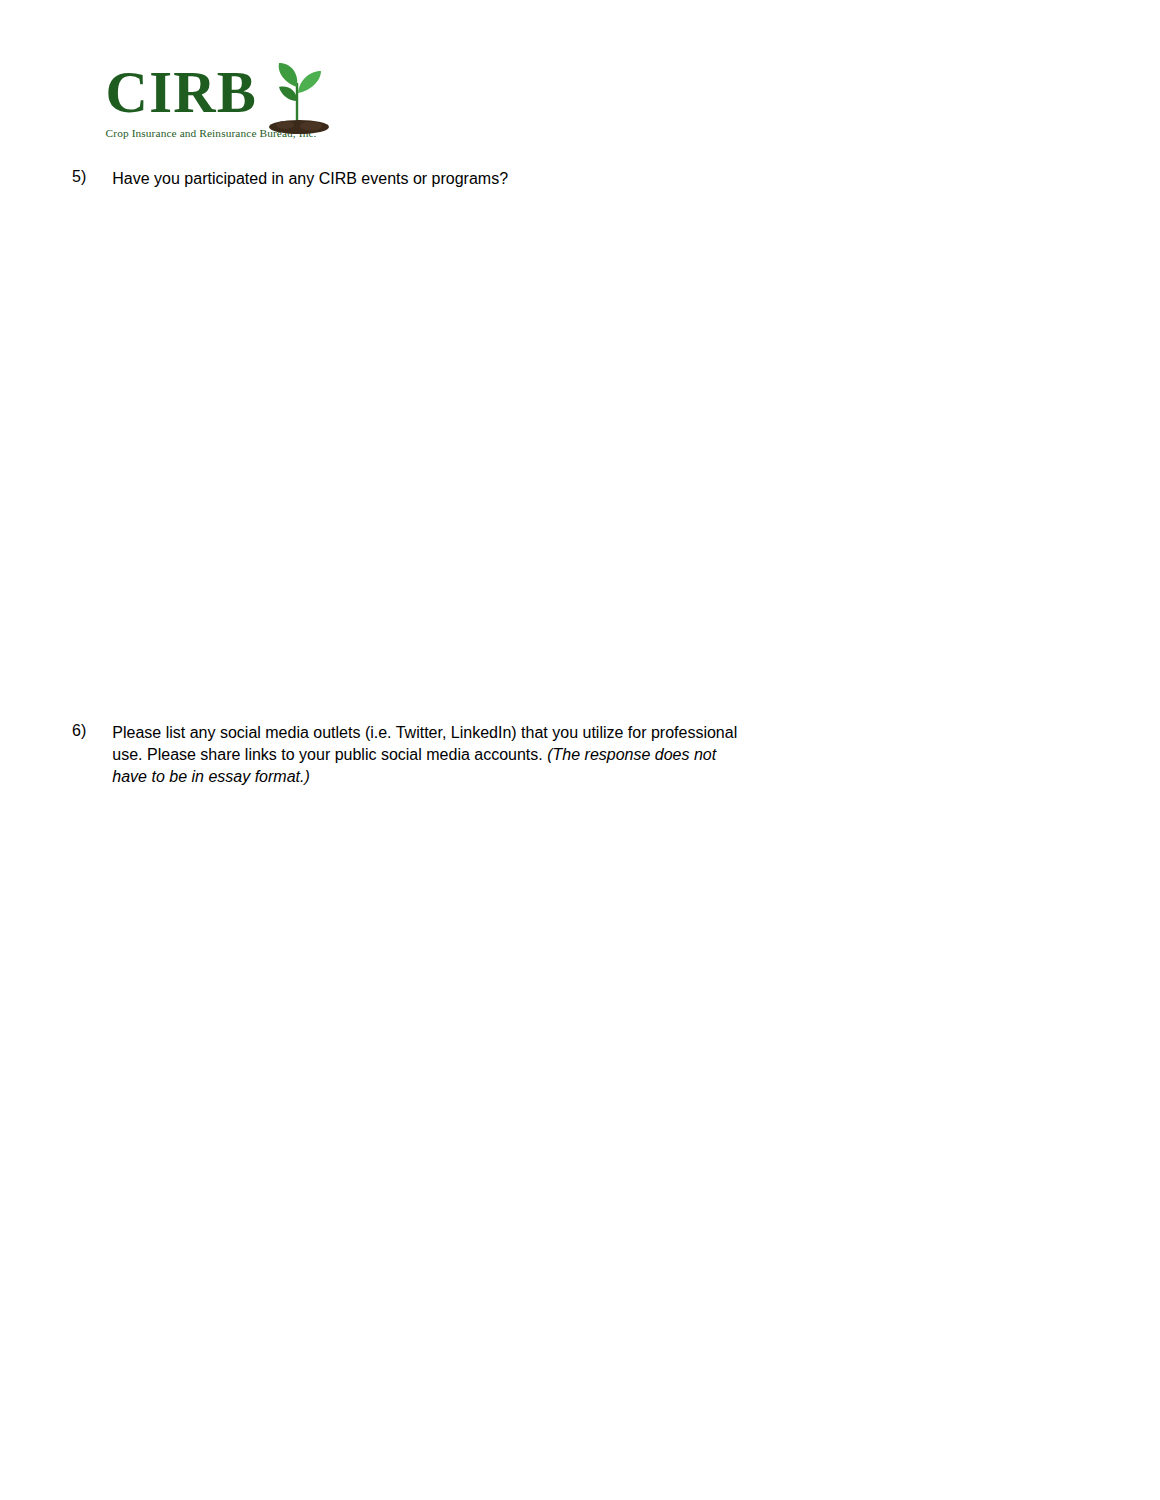CIRB
Crop Insurance and Reinsurance Bureau, Inc.
5)
Have you participated in any CIRB events or programs?
6)
Please list any social media outlets (i.e. Twitter, LinkedIn) that you utilize for professional use. Please share links to your public social media accounts. (The response does not have to be in essay format.)